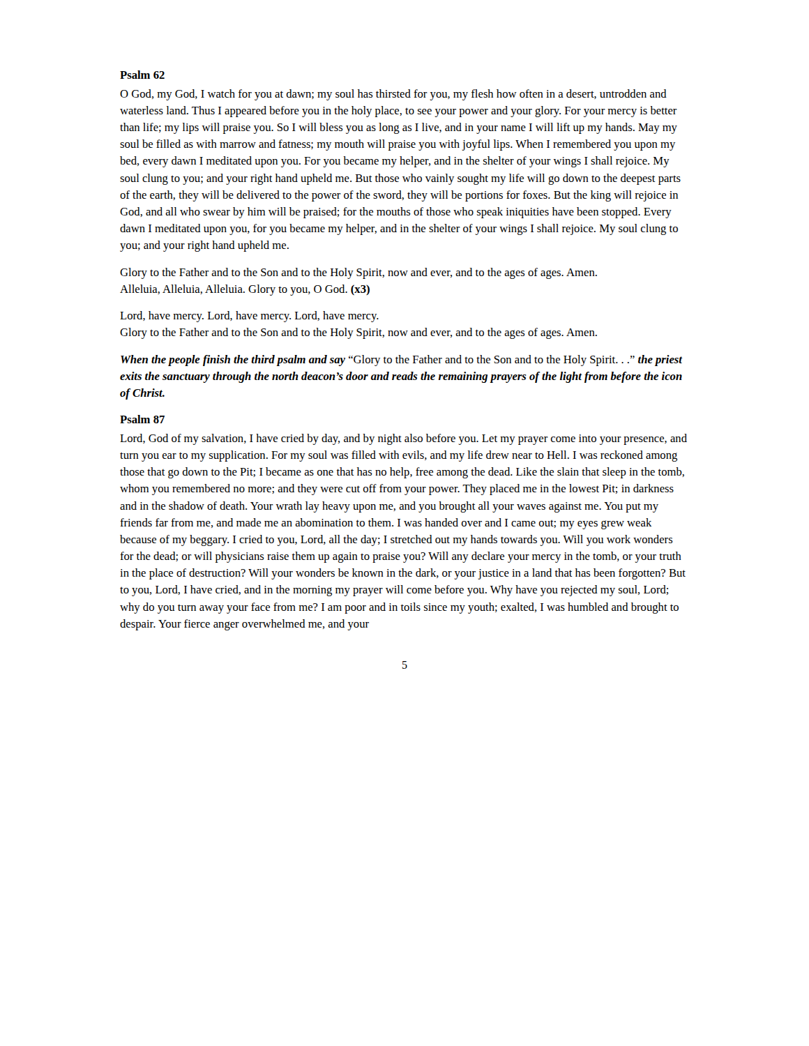Psalm 62
O God, my God, I watch for you at dawn; my soul has thirsted for you, my flesh how often in a desert, untrodden and waterless land. Thus I appeared before you in the holy place, to see your power and your glory. For your mercy is better than life; my lips will praise you. So I will bless you as long as I live, and in your name I will lift up my hands. May my soul be filled as with marrow and fatness; my mouth will praise you with joyful lips. When I remembered you upon my bed, every dawn I meditated upon you. For you became my helper, and in the shelter of your wings I shall rejoice. My soul clung to you; and your right hand upheld me. But those who vainly sought my life will go down to the deepest parts of the earth, they will be delivered to the power of the sword, they will be portions for foxes. But the king will rejoice in God, and all who swear by him will be praised; for the mouths of those who speak iniquities have been stopped. Every dawn I meditated upon you, for you became my helper, and in the shelter of your wings I shall rejoice. My soul clung to you; and your right hand upheld me.
Glory to the Father and to the Son and to the Holy Spirit, now and ever, and to the ages of ages. Amen.
Alleluia, Alleluia, Alleluia. Glory to you, O God. (x3)
Lord, have mercy. Lord, have mercy. Lord, have mercy.
Glory to the Father and to the Son and to the Holy Spirit, now and ever, and to the ages of ages. Amen.
When the people finish the third psalm and say “Glory to the Father and to the Son and to the Holy Spirit. . .” the priest exits the sanctuary through the north deacon’s door and reads the remaining prayers of the light from before the icon of Christ.
Psalm 87
Lord, God of my salvation, I have cried by day, and by night also before you. Let my prayer come into your presence, and turn you ear to my supplication. For my soul was filled with evils, and my life drew near to Hell. I was reckoned among those that go down to the Pit; I became as one that has no help, free among the dead. Like the slain that sleep in the tomb, whom you remembered no more; and they were cut off from your power. They placed me in the lowest Pit; in darkness and in the shadow of death. Your wrath lay heavy upon me, and you brought all your waves against me. You put my friends far from me, and made me an abomination to them. I was handed over and I came out; my eyes grew weak because of my beggary. I cried to you, Lord, all the day; I stretched out my hands towards you. Will you work wonders for the dead; or will physicians raise them up again to praise you? Will any declare your mercy in the tomb, or your truth in the place of destruction? Will your wonders be known in the dark, or your justice in a land that has been forgotten? But to you, Lord, I have cried, and in the morning my prayer will come before you. Why have you rejected my soul, Lord; why do you turn away your face from me? I am poor and in toils since my youth; exalted, I was humbled and brought to despair. Your fierce anger overwhelmed me, and your
5